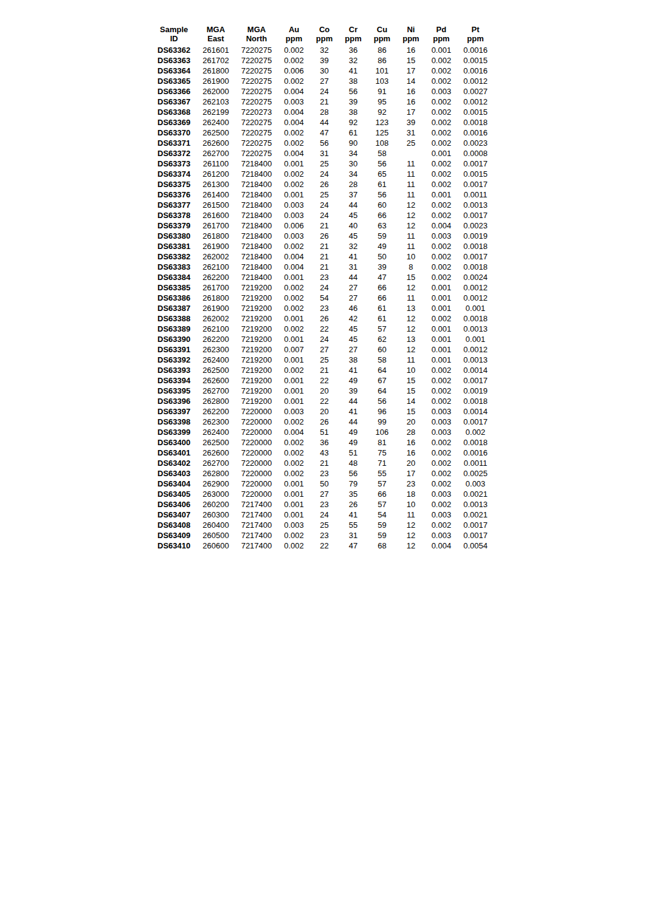| Sample ID | MGA East | MGA North | Au ppm | Co ppm | Cr ppm | Cu ppm | Ni ppm | Pd ppm | Pt ppm |
| --- | --- | --- | --- | --- | --- | --- | --- | --- | --- |
| DS63362 | 261601 | 7220275 | 0.002 | 32 | 36 | 86 | 16 | 0.001 | 0.0016 |
| DS63363 | 261702 | 7220275 | 0.002 | 39 | 32 | 86 | 15 | 0.002 | 0.0015 |
| DS63364 | 261800 | 7220275 | 0.006 | 30 | 41 | 101 | 17 | 0.002 | 0.0016 |
| DS63365 | 261900 | 7220275 | 0.002 | 27 | 38 | 103 | 14 | 0.002 | 0.0012 |
| DS63366 | 262000 | 7220275 | 0.004 | 24 | 56 | 91 | 16 | 0.003 | 0.0027 |
| DS63367 | 262103 | 7220275 | 0.003 | 21 | 39 | 95 | 16 | 0.002 | 0.0012 |
| DS63368 | 262199 | 7220273 | 0.004 | 28 | 38 | 92 | 17 | 0.002 | 0.0015 |
| DS63369 | 262400 | 7220275 | 0.004 | 44 | 92 | 123 | 39 | 0.002 | 0.0018 |
| DS63370 | 262500 | 7220275 | 0.002 | 47 | 61 | 125 | 31 | 0.002 | 0.0016 |
| DS63371 | 262600 | 7220275 | 0.002 | 56 | 90 | 108 | 25 | 0.002 | 0.0023 |
| DS63372 | 262700 | 7220275 | 0.004 | 31 | 34 | 58 | | 0.001 | 0.0008 |
| DS63373 | 261100 | 7218400 | 0.001 | 25 | 30 | 56 | 11 | 0.002 | 0.0017 |
| DS63374 | 261200 | 7218400 | 0.002 | 24 | 34 | 65 | 11 | 0.002 | 0.0015 |
| DS63375 | 261300 | 7218400 | 0.002 | 26 | 28 | 61 | 11 | 0.002 | 0.0017 |
| DS63376 | 261400 | 7218400 | 0.001 | 25 | 37 | 56 | 11 | 0.001 | 0.0011 |
| DS63377 | 261500 | 7218400 | 0.003 | 24 | 44 | 60 | 12 | 0.002 | 0.0013 |
| DS63378 | 261600 | 7218400 | 0.003 | 24 | 45 | 66 | 12 | 0.002 | 0.0017 |
| DS63379 | 261700 | 7218400 | 0.006 | 21 | 40 | 63 | 12 | 0.004 | 0.0023 |
| DS63380 | 261800 | 7218400 | 0.003 | 26 | 45 | 59 | 11 | 0.003 | 0.0019 |
| DS63381 | 261900 | 7218400 | 0.002 | 21 | 32 | 49 | 11 | 0.002 | 0.0018 |
| DS63382 | 262002 | 7218400 | 0.004 | 21 | 41 | 50 | 10 | 0.002 | 0.0017 |
| DS63383 | 262100 | 7218400 | 0.004 | 21 | 31 | 39 | 8 | 0.002 | 0.0018 |
| DS63384 | 262200 | 7218400 | 0.001 | 23 | 44 | 47 | 15 | 0.002 | 0.0024 |
| DS63385 | 261700 | 7219200 | 0.002 | 24 | 27 | 66 | 12 | 0.001 | 0.0012 |
| DS63386 | 261800 | 7219200 | 0.002 | 54 | 27 | 66 | 11 | 0.001 | 0.0012 |
| DS63387 | 261900 | 7219200 | 0.002 | 23 | 46 | 61 | 13 | 0.001 | 0.001 |
| DS63388 | 262002 | 7219200 | 0.001 | 26 | 42 | 61 | 12 | 0.002 | 0.0018 |
| DS63389 | 262100 | 7219200 | 0.002 | 22 | 45 | 57 | 12 | 0.001 | 0.0013 |
| DS63390 | 262200 | 7219200 | 0.001 | 24 | 45 | 62 | 13 | 0.001 | 0.001 |
| DS63391 | 262300 | 7219200 | 0.007 | 27 | 27 | 60 | 12 | 0.001 | 0.0012 |
| DS63392 | 262400 | 7219200 | 0.001 | 25 | 38 | 58 | 11 | 0.001 | 0.0013 |
| DS63393 | 262500 | 7219200 | 0.002 | 21 | 41 | 64 | 10 | 0.002 | 0.0014 |
| DS63394 | 262600 | 7219200 | 0.001 | 22 | 49 | 67 | 15 | 0.002 | 0.0017 |
| DS63395 | 262700 | 7219200 | 0.001 | 20 | 39 | 64 | 15 | 0.002 | 0.0019 |
| DS63396 | 262800 | 7219200 | 0.001 | 22 | 44 | 56 | 14 | 0.002 | 0.0018 |
| DS63397 | 262200 | 7220000 | 0.003 | 20 | 41 | 96 | 15 | 0.003 | 0.0014 |
| DS63398 | 262300 | 7220000 | 0.002 | 26 | 44 | 99 | 20 | 0.003 | 0.0017 |
| DS63399 | 262400 | 7220000 | 0.004 | 51 | 49 | 106 | 28 | 0.003 | 0.002 |
| DS63400 | 262500 | 7220000 | 0.002 | 36 | 49 | 81 | 16 | 0.002 | 0.0018 |
| DS63401 | 262600 | 7220000 | 0.002 | 43 | 51 | 75 | 16 | 0.002 | 0.0016 |
| DS63402 | 262700 | 7220000 | 0.002 | 21 | 48 | 71 | 20 | 0.002 | 0.0011 |
| DS63403 | 262800 | 7220000 | 0.002 | 23 | 56 | 55 | 17 | 0.002 | 0.0025 |
| DS63404 | 262900 | 7220000 | 0.001 | 50 | 79 | 57 | 23 | 0.002 | 0.003 |
| DS63405 | 263000 | 7220000 | 0.001 | 27 | 35 | 66 | 18 | 0.003 | 0.0021 |
| DS63406 | 260200 | 7217400 | 0.001 | 23 | 26 | 57 | 10 | 0.002 | 0.0013 |
| DS63407 | 260300 | 7217400 | 0.001 | 24 | 41 | 54 | 11 | 0.003 | 0.0021 |
| DS63408 | 260400 | 7217400 | 0.003 | 25 | 55 | 59 | 12 | 0.002 | 0.0017 |
| DS63409 | 260500 | 7217400 | 0.002 | 23 | 31 | 59 | 12 | 0.003 | 0.0017 |
| DS63410 | 260600 | 7217400 | 0.002 | 22 | 47 | 68 | 12 | 0.004 | 0.0054 |